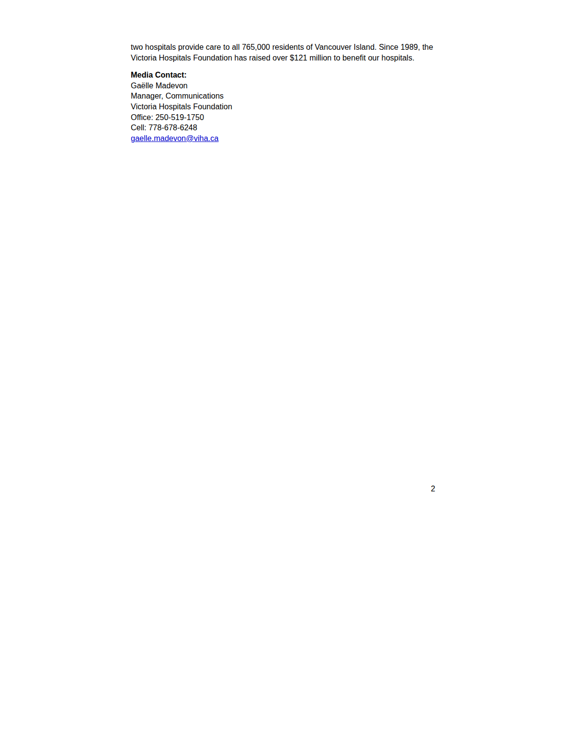two hospitals provide care to all 765,000 residents of Vancouver Island. Since 1989, the Victoria Hospitals Foundation has raised over $121 million to benefit our hospitals.
Media Contact:
Gaëlle Madevon
Manager, Communications
Victoria Hospitals Foundation
Office: 250-519-1750
Cell: 778-678-6248
gaelle.madevon@viha.ca
2